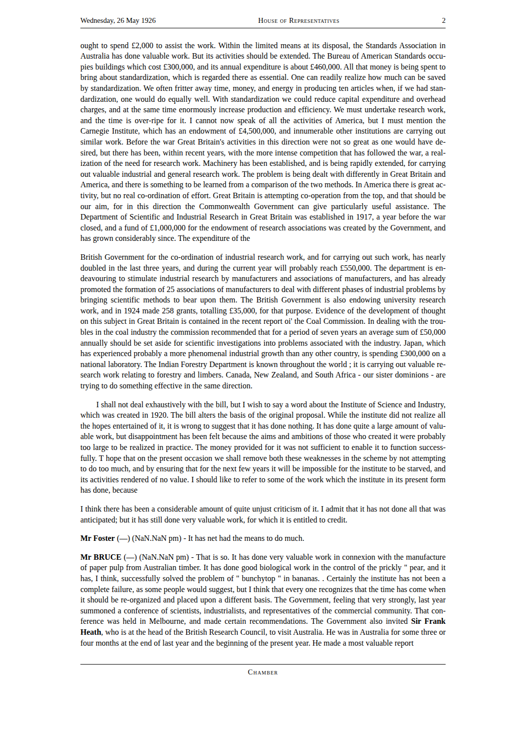Wednesday, 26 May 1926 House of Representatives 2
ought to spend £2,000 to assist the work. Within the limited means at its disposal, the Standards Association in Australia has done valuable work. But its activities should be extended. The Bureau of American Standards occupies buildings which cost £300,000, and its annual expenditure is about £460,000. All that money is being spent to bring about standardization, which is regarded there as essential. One can readily realize how much can be saved by standardization. We often fritter away time, money, and energy in producing ten articles when, if we had standardization, one would do equally well. With standardization we could reduce capital expenditure and overhead charges, and at the same time enormously increase production and efficiency. We must undertake research work, and the time is over-ripe for it. I cannot now speak of all the activities of America, but I must mention the Carnegie Institute, which has an endowment of £4,500,000, and innumerable other institutions are carrying out similar work. Before the war Great Britain's activities in this direction were not so great as one would have desired, but there has been, within recent years, with the more intense competition that has followed the war, a realization of the need for research work. Machinery has been established, and is being rapidly extended, for carrying out valuable industrial and general research work. The problem is being dealt with differently in Great Britain and America, and there is something to be learned from a comparison of the two methods. In America there is great activity, but no real co-ordination of effort. Great Britain is attempting co-operation from the top, and that should be our aim, for in this direction the Commonwealth Government can give particularly useful assistance. The Department of Scientific and Industrial Research in Great Britain was established in 1917, a year before the war closed, and a fund of £1,000,000 for the endowment of research associations was created by the Government, and has grown considerably since. The expenditure of the
British Government for the co-ordination of industrial research work, and for carrying out such work, has nearly doubled in the last three years, and during the current year will probably reach £550,000. The department is endeavouring to stimulate industrial research by manufacturers and associations of manufacturers, and has already promoted the formation of 25 associations of manufacturers to deal with different phases of industrial problems by bringing scientific methods to bear upon them. The British Government is also endowing university research work, and in 1924 made 258 grants, totalling £35,000, for that purpose. Evidence of the development of thought on this subject in Great Britain is contained in the recent report oi' the Coal Commission. In dealing with the troubles in the coal industry the commission recommended that for a period of seven years an average sum of £50,000 annually should be set aside for scientific investigations into problems associated with the industry. Japan, which has experienced probably a more phenomenal industrial growth than any other country, is spending £300,000 on a national laboratory. The Indian Forestry Department is known throughout the world ; it is carrying out valuable research work relating to forestry and limbers. Canada, New Zealand, and South Africa - our sister dominions - are trying to do something effective in the same direction.
I shall not deal exhaustively with the bill, but I wish to say a word about the Institute of Science and Industry, which was created in 1920. The bill alters the basis of the original proposal. While the institute did not realize all the hopes entertained of it, it is wrong to suggest that it has done nothing. It has done quite a large amount of valuable work, but disappointment has been felt because the aims and ambitions of those who created it were probably too large to be realized in practice. The money provided for it was not sufficient to enable it to function successfully. T hope that on the present occasion we shall remove both these weaknesses in the scheme by not attempting to do too much, and by ensuring that for the next few years it will be impossible for the institute to be starved, and its activities rendered of no value. I should like to refer to some of the work which the institute in its present form has done, because
I think there has been a considerable amount of quite unjust criticism of it. I admit that it has not done all that was anticipated; but it has still done very valuable work, for which it is entitled to credit.
Mr Foster (—) (NaN.NaN pm) - It has net had the means to do much.
Mr BRUCE (—) (NaN.NaN pm) - That is so. It has done very valuable work in connexion with the manufacture of paper pulp from Australian timber. It has done good biological work in the control of the prickly " pear, and it has, I think, successfully solved the problem of " bunchytop " in bananas. . Certainly the institute has not been a complete failure, as some people would suggest, but I think that every one recognizes that the time has come when it should be re-organized and placed upon a different basis. The Government, feeling that very strongly, last year summoned a conference of scientists, industrialists, and representatives of the commercial community. That conference was held in Melbourne, and made certain recommendations. The Government also invited Sir Frank Heath, who is at the head of the British Research Council, to visit Australia. He was in Australia for some three or four months at the end of last year and the beginning of the present year. He made a most valuable report
Chamber